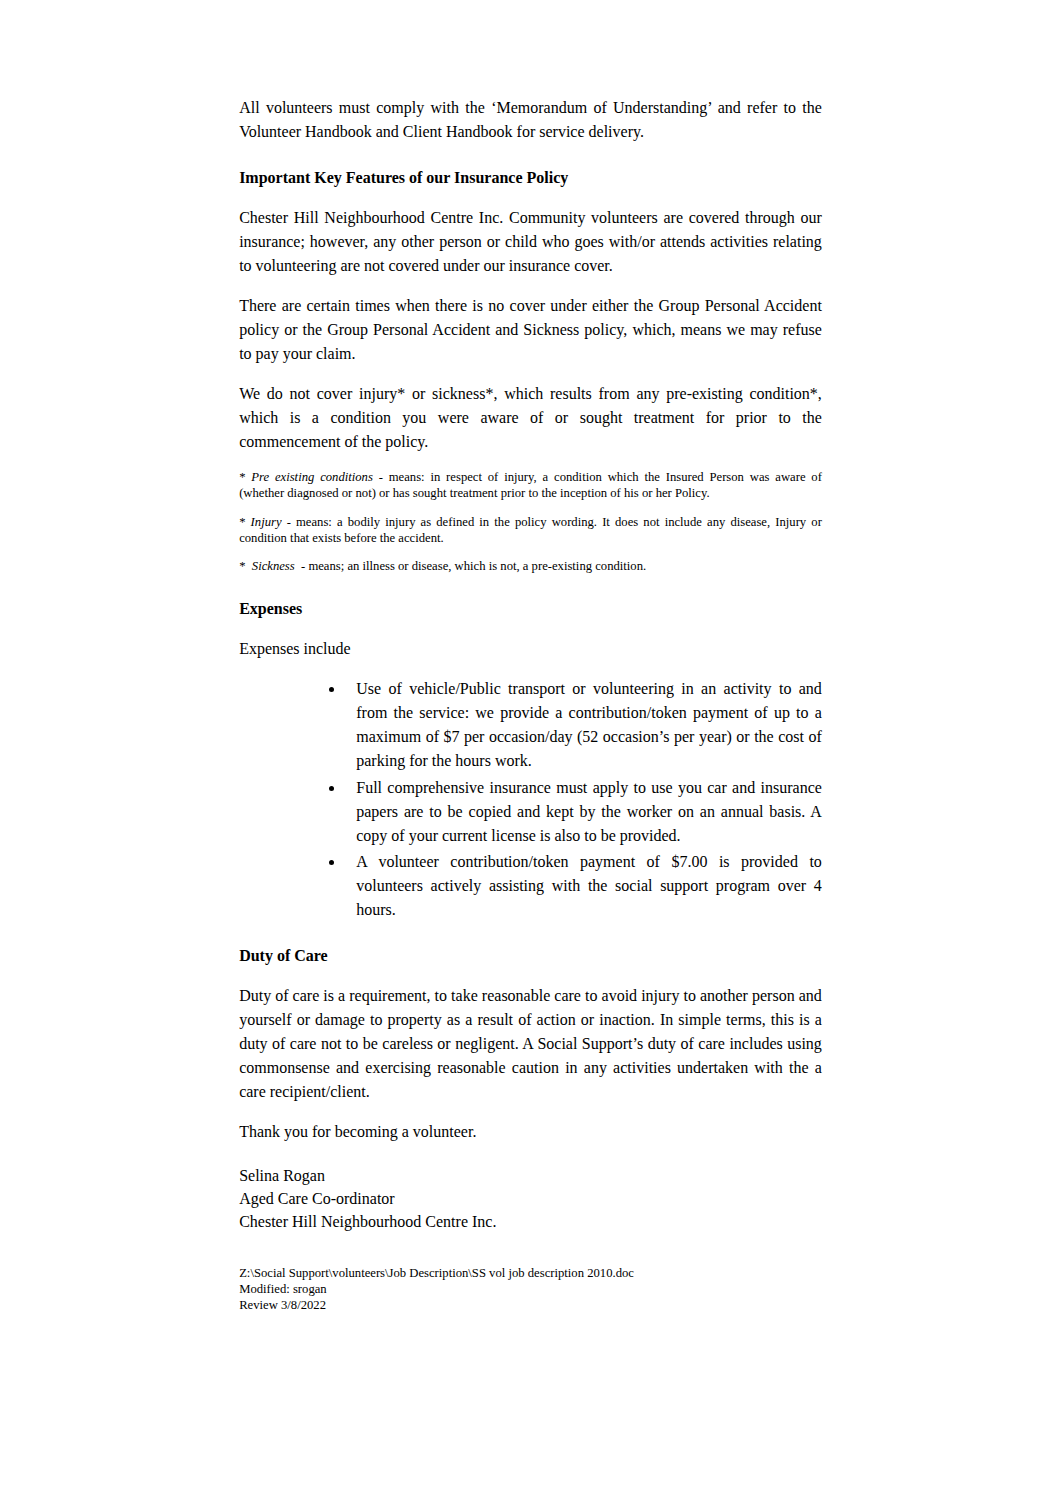All volunteers must comply with the ‘Memorandum of Understanding’ and refer to the Volunteer Handbook and Client Handbook for service delivery.
Important Key Features of our Insurance Policy
Chester Hill Neighbourhood Centre Inc. Community volunteers are covered through our insurance; however, any other person or child who goes with/or attends activities relating to volunteering are not covered under our insurance cover.
There are certain times when there is no cover under either the Group Personal Accident policy or the Group Personal Accident and Sickness policy, which, means we may refuse to pay your claim.
We do not cover injury* or sickness*, which results from any pre-existing condition*, which is a condition you were aware of or sought treatment for prior to the commencement of the policy.
* Pre existing conditions - means: in respect of injury, a condition which the Insured Person was aware of (whether diagnosed or not) or has sought treatment prior to the inception of his or her Policy.
* Injury - means: a bodily injury as defined in the policy wording. It does not include any disease, Injury or condition that exists before the accident.
* Sickness - means; an illness or disease, which is not, a pre-existing condition.
Expenses
Expenses include
Use of vehicle/Public transport or volunteering in an activity to and from the service: we provide a contribution/token payment of up to a maximum of $7 per occasion/day (52 occasion’s per year) or the cost of parking for the hours work.
Full comprehensive insurance must apply to use you car and insurance papers are to be copied and kept by the worker on an annual basis. A copy of your current license is also to be provided.
A volunteer contribution/token payment of $7.00 is provided to volunteers actively assisting with the social support program over 4 hours.
Duty of Care
Duty of care is a requirement, to take reasonable care to avoid injury to another person and yourself or damage to property as a result of action or inaction. In simple terms, this is a duty of care not to be careless or negligent. A Social Support’s duty of care includes using commonsense and exercising reasonable caution in any activities undertaken with the a care recipient/client.
Thank you for becoming a volunteer.
Selina Rogan
Aged Care Co-ordinator
Chester Hill Neighbourhood Centre Inc.
Z:\Social Support\volunteers\Job Description\SS vol job description 2010.doc
Modified: srogan
Review 3/8/2022